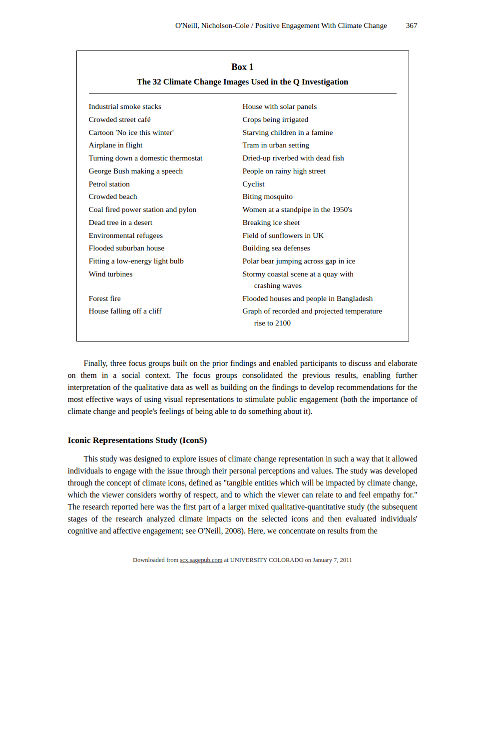O'Neill, Nicholson-Cole / Positive Engagement With Climate Change367
Box 1
The 32 Climate Change Images Used in the Q Investigation
| Industrial smoke stacks | House with solar panels |
| Crowded street café | Crops being irrigated |
| Cartoon 'No ice this winter' | Starving children in a famine |
| Airplane in flight | Tram in urban setting |
| Turning down a domestic thermostat | Dried-up riverbed with dead fish |
| George Bush making a speech | People on rainy high street |
| Petrol station | Cyclist |
| Crowded beach | Biting mosquito |
| Coal fired power station and pylon | Women at a standpipe in the 1950's |
| Dead tree in a desert | Breaking ice sheet |
| Environmental refugees | Field of sunflowers in UK |
| Flooded suburban house | Building sea defenses |
| Fitting a low-energy light bulb | Polar bear jumping across gap in ice |
| Wind turbines | Stormy coastal scene at a quay with crashing waves |
| Forest fire | Flooded houses and people in Bangladesh |
| House falling off a cliff | Graph of recorded and projected temperature rise to 2100 |
Finally, three focus groups built on the prior findings and enabled participants to discuss and elaborate on them in a social context. The focus groups consolidated the previous results, enabling further interpretation of the qualitative data as well as building on the findings to develop recommendations for the most effective ways of using visual representations to stimulate public engagement (both the importance of climate change and people's feelings of being able to do something about it).
Iconic Representations Study (IconS)
This study was designed to explore issues of climate change representation in such a way that it allowed individuals to engage with the issue through their personal perceptions and values. The study was developed through the concept of climate icons, defined as "tangible entities which will be impacted by climate change, which the viewer considers worthy of respect, and to which the viewer can relate to and feel empathy for." The research reported here was the first part of a larger mixed qualitative-quantitative study (the subsequent stages of the research analyzed climate impacts on the selected icons and then evaluated individuals' cognitive and affective engagement; see O'Neill, 2008). Here, we concentrate on results from the
Downloaded from scx.sagepub.com at UNIVERSITY COLORADO on January 7, 2011